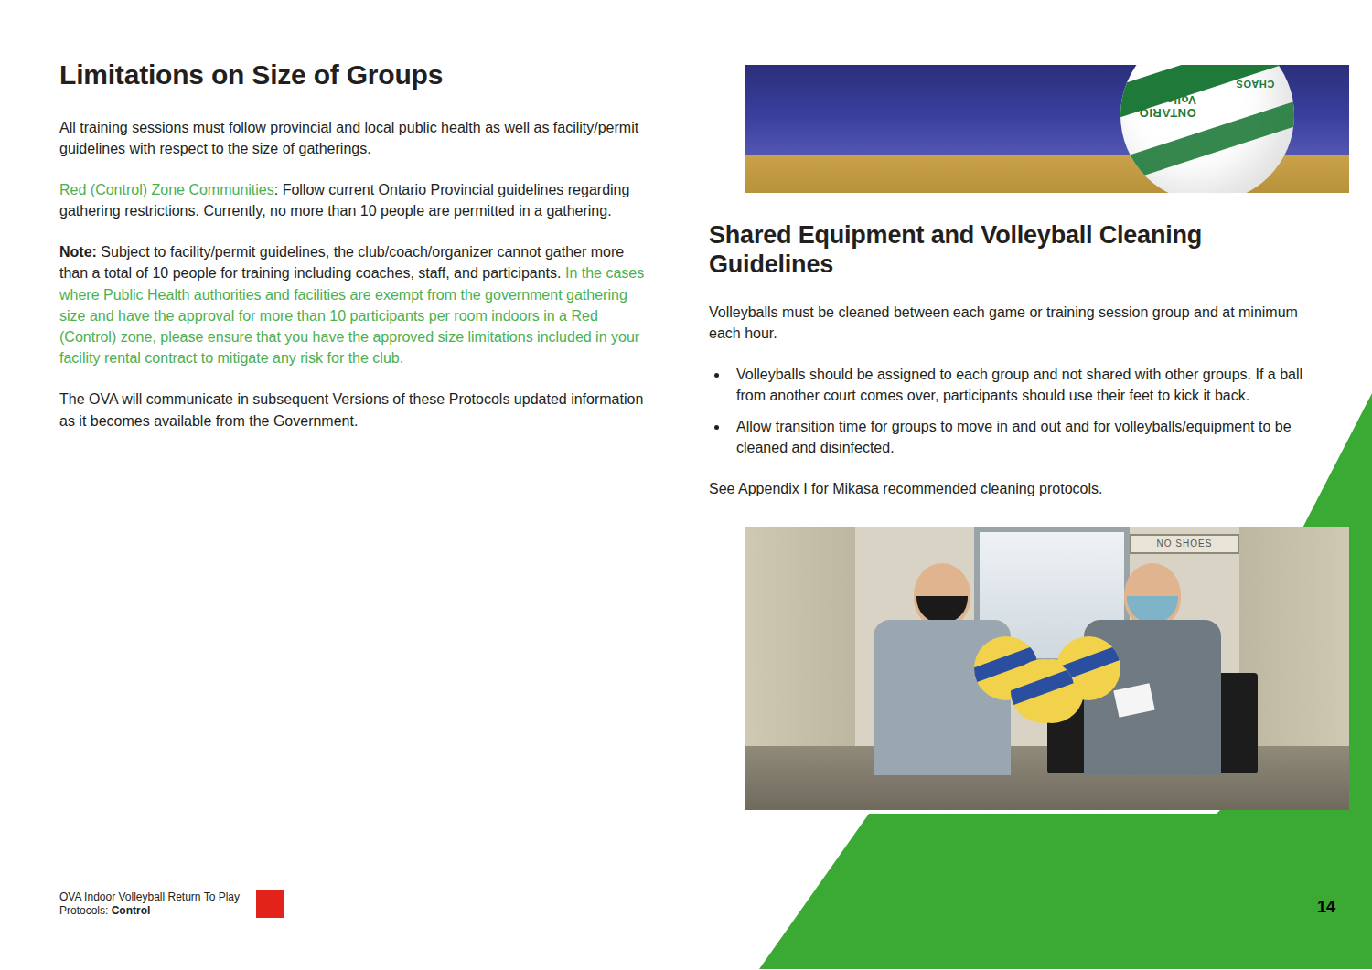Limitations on Size of Groups
All training sessions must follow provincial and local public health as well as facility/permit guidelines with respect to the size of gatherings.
Red (Control) Zone Communities: Follow current Ontario Provincial guidelines regarding gathering restrictions. Currently, no more than 10 people are permitted in a gathering.
Note: Subject to facility/permit guidelines, the club/coach/organizer cannot gather more than a total of 10 people for training including coaches, staff, and participants. In the cases where Public Health authorities and facilities are exempt from the government gathering size and have the approval for more than 10 participants per room indoors in a Red (Control) zone, please ensure that you have the approved size limitations included in your facility rental contract to mitigate any risk for the club.
The OVA will communicate in subsequent Versions of these Protocols updated information as it becomes available from the Government.
ONTARIO
Volleyball
CHAOS
Shared Equipment and Volleyball Cleaning Guidelines
Volleyballs must be cleaned between each game or training session group and at minimum each hour.
Volleyballs should be assigned to each group and not shared with other groups. If a ball from another court comes over, participants should use their feet to kick it back.
Allow transition time for groups to move in and out and for volleyballs/equipment to be cleaned and disinfected.
See Appendix I for Mikasa recommended cleaning protocols.
NO SHOES
OVA Indoor Volleyball Return To Play
Protocols: Control
14